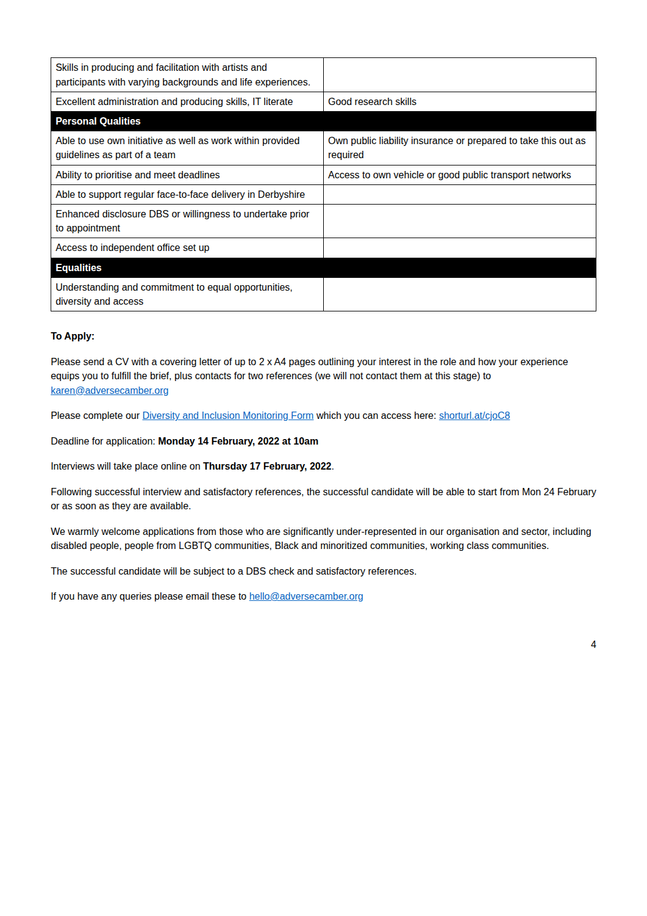| Skills in producing and facilitation with artists and participants with varying backgrounds and life experiences. | |
| Excellent administration and producing skills, IT literate | Good research skills |
| Personal Qualities |
| Able to use own initiative as well as work within provided guidelines as part of a team | Own public liability insurance or prepared to take this out as required |
| Ability to prioritise and meet deadlines | Access to own vehicle or good public transport networks |
| Able to support regular face-to-face delivery in Derbyshire | |
| Enhanced disclosure DBS or willingness to undertake prior to appointment | |
| Access to independent office set up | |
| Equalities |
| Understanding and commitment to equal opportunities, diversity and access | |
To Apply:
Please send a CV with a covering letter of up to 2 x A4 pages outlining your interest in the role and how your experience equips you to fulfill the brief, plus contacts for two references (we will not contact them at this stage) to karen@adversecamber.org
Please complete our Diversity and Inclusion Monitoring Form which you can access here: shorturl.at/cjoC8
Deadline for application: Monday 14 February, 2022 at 10am
Interviews will take place online on Thursday 17 February, 2022.
Following successful interview and satisfactory references, the successful candidate will be able to start from Mon 24 February or as soon as they are available.
We warmly welcome applications from those who are significantly under-represented in our organisation and sector, including disabled people, people from LGBTQ communities, Black and minoritized communities, working class communities.
The successful candidate will be subject to a DBS check and satisfactory references.
If you have any queries please email these to hello@adversecamber.org
4